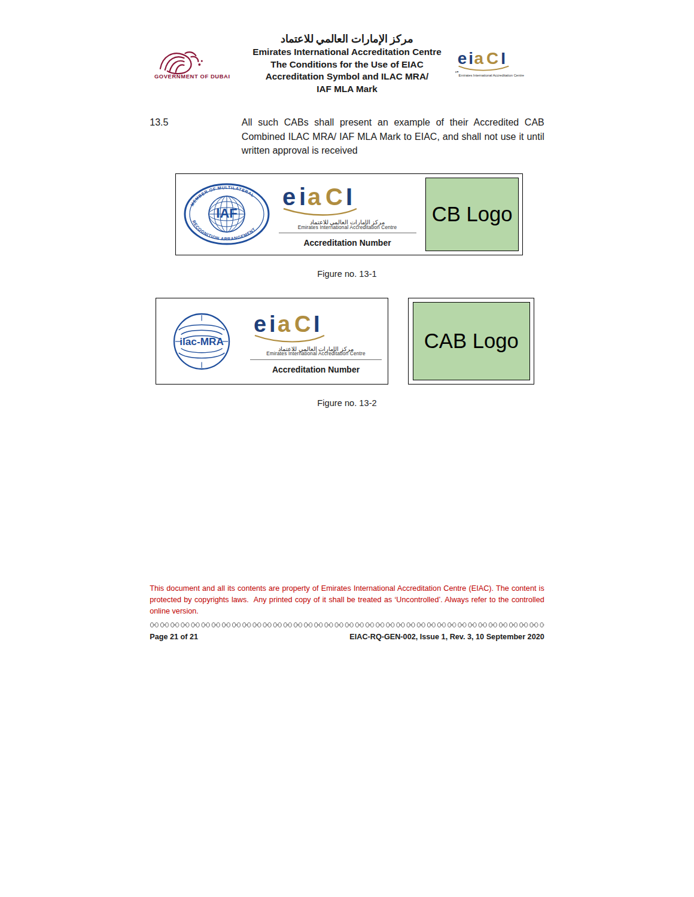GOVERNMENT OF DUBAI
مركز الإمارات العالمي للاعتماد
Emirates International Accreditation Centre
The Conditions for the Use of EIAC Accreditation Symbol and ILAC MRA/
IAF MLA Mark
e i a C I مركز الإمارات العالمي للاعتماد Emirates International Accreditation Centre
13.5
All such CABs shall present an example of their Accredited CAB Combined ILAC MRA/ IAF MLA Mark to EIAC, and shall not use it until written approval is received
IAF MEMBER OF MULTILATERAL RECOGNITION ARRANGEMENT
e i a C I
مركز الإمارات العالمي للاعتماد
Emirates International Accreditation Centre
Accreditation Number
CB Logo
Figure no. 13-1
ilac-MRA
e i a C I
مركز الإمارات العالمي للاعتماد
Emirates International Accreditation Centre
Accreditation Number
CAB Logo
Figure no. 13-2
This document and all its contents are property of Emirates International Accreditation Centre (EIAC). The content is protected by copyrights laws. Any printed copy of it shall be treated as ‘Uncontrolled’. Always refer to the controlled online version.
Page 21 of 21
EIAC-RQ-GEN-002, Issue 1, Rev. 3, 10 September 2020